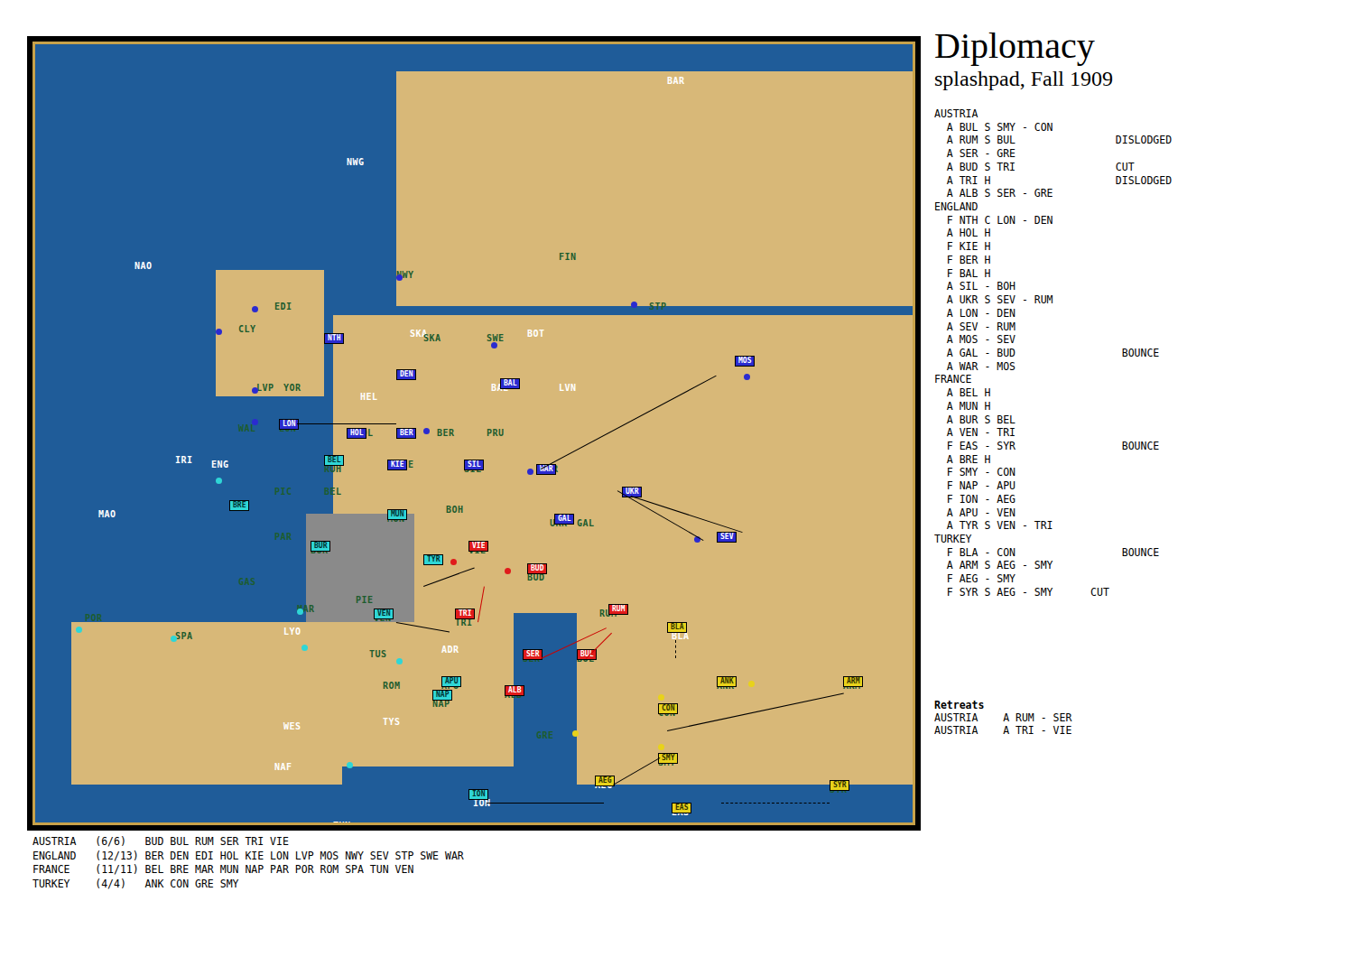BAR
NWG
NAO
MAO
IRI
ENG
SKA
BOT
BAL
HEL
LVN
LYO
TYS
WES
ADR
ION
AEG
EAS
BLA
NAF
TUN
EDI
CLY
LVP
YOR
WAL
LON
SKA
NWY
SWE
FIN
STP
HOL
KIE
BER
PRU
WAR
SIL
BOH
UKR
GAL
SEV
MOS
RUH
BEL
MUN
PIC
BRE
PAR
BUR
GAS
MAR
PIE
VEN
TUS
ROM
NAP
APU
POR
SPA
VIE
BUD
TRI
SER
BUL
ALB
GRE
RUM
CON
SMY
ANK
ARM
SYR
NTH
DEN
BAL
LON
HOL
BER
KIE
SIL
WAR
UKR
GAL
SEV
MOS
BEL
BRE
MUN
BUR
TYR
VEN
NAP
APU
ION
VIE
BUD
TRI
SER
BUL
RUM
ALB
CON
SMY
ANK
ARM
SYR
BLA
AEG
EAS
Diplomacy
splashpad, Fall 1909
AUSTRIA
  A BUL S SMY - CON
  A RUM S BUL                DISLODGED
  A SER - GRE
  A BUD S TRI                CUT
  A TRI H                    DISLODGED
  A ALB S SER - GRE
ENGLAND
  F NTH C LON - DEN
  A HOL H
  F KIE H
  F BER H
  F BAL H
  A SIL - BOH
  A UKR S SEV - RUM
  A LON - DEN
  A SEV - RUM
  A MOS - SEV
  A GAL - BUD                 BOUNCE
  A WAR - MOS
FRANCE
  A BEL H
  A MUN H
  A BUR S BEL
  A VEN - TRI
  F EAS - SYR                 BOUNCE
  A BRE H
  F SMY - CON
  F NAP - APU
  F ION - AEG
  A APU - VEN
  A TYR S VEN - TRI
TURKEY
  F BLA - CON                 BOUNCE
  A ARM S AEG - SMY
  F AEG - SMY
  F SYR S AEG - SMY      CUT
Retreats
AUSTRIA    A RUM - SER
AUSTRIA    A TRI - VIE
AUSTRIA   (6/6)   BUD BUL RUM SER TRI VIE
ENGLAND   (12/13) BER DEN EDI HOL KIE LON LVP MOS NWY SEV STP SWE WAR
FRANCE    (11/11) BEL BRE MAR MUN NAP PAR POR ROM SPA TUN VEN
TURKEY    (4/4)   ANK CON GRE SMY